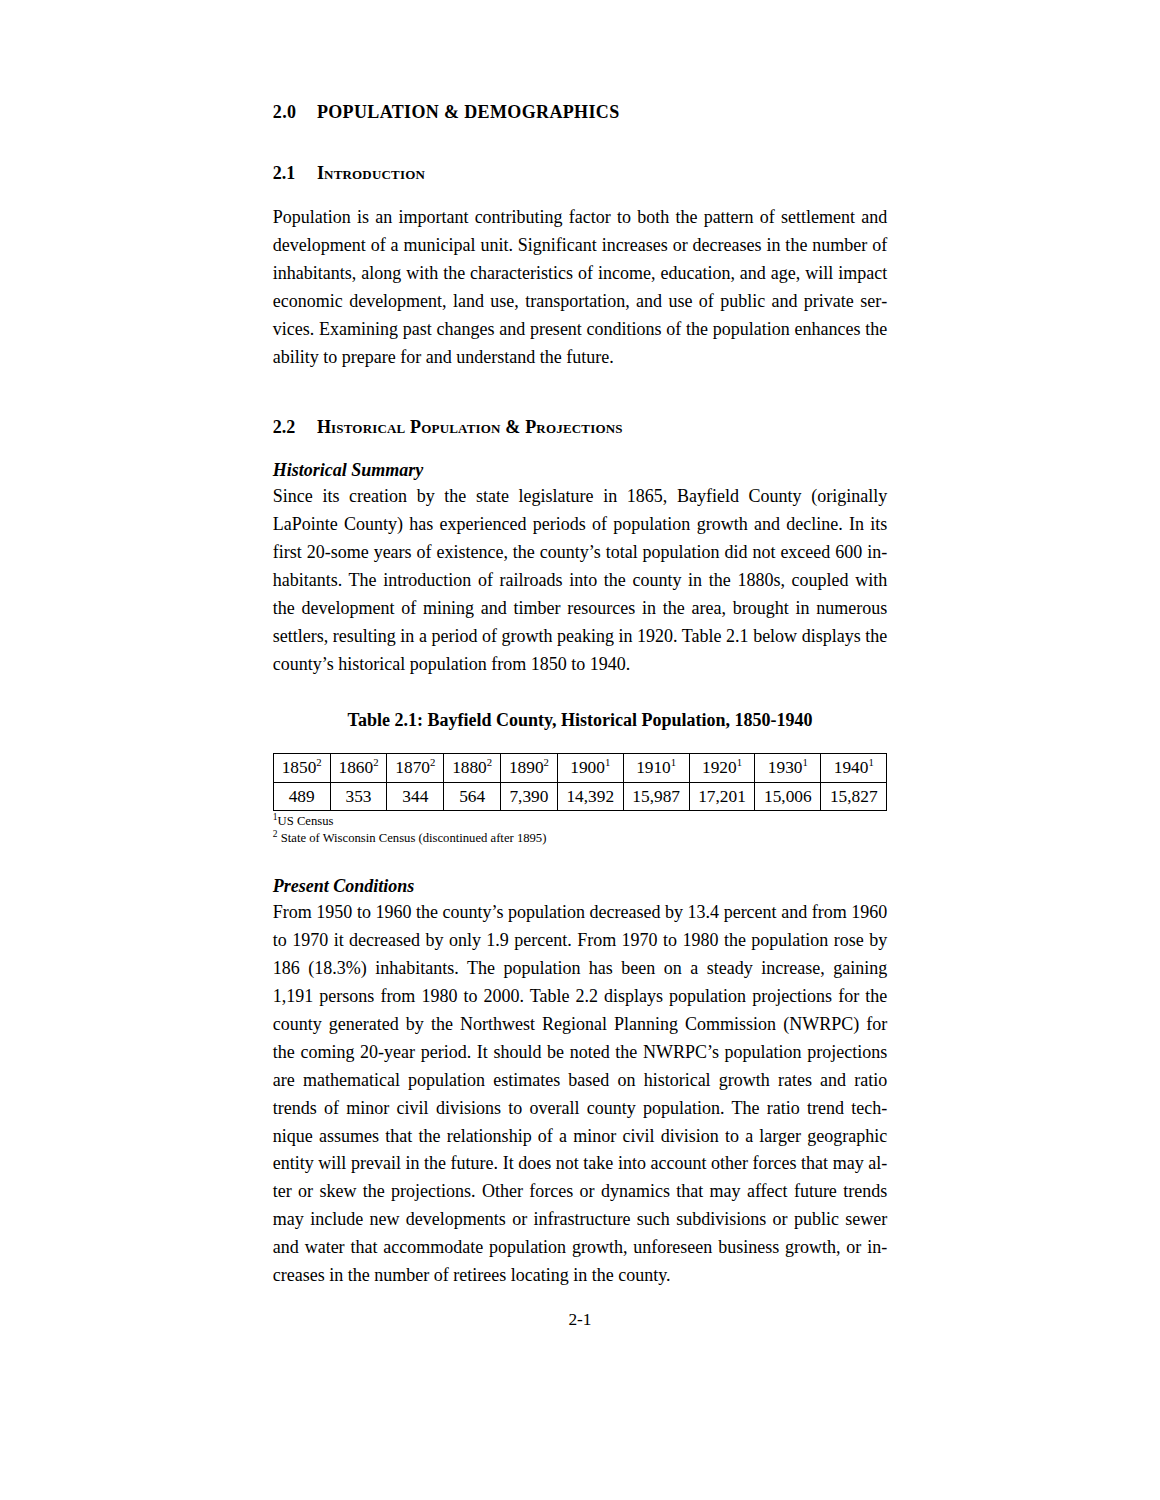2.0 POPULATION & DEMOGRAPHICS
2.1 Introduction
Population is an important contributing factor to both the pattern of settlement and development of a municipal unit. Significant increases or decreases in the number of inhabitants, along with the characteristics of income, education, and age, will impact economic development, land use, transportation, and use of public and private services. Examining past changes and present conditions of the population enhances the ability to prepare for and understand the future.
2.2 Historical Population & Projections
Historical Summary
Since its creation by the state legislature in 1865, Bayfield County (originally LaPointe County) has experienced periods of population growth and decline. In its first 20-some years of existence, the county’s total population did not exceed 600 inhabitants. The introduction of railroads into the county in the 1880s, coupled with the development of mining and timber resources in the area, brought in numerous settlers, resulting in a period of growth peaking in 1920. Table 2.1 below displays the county’s historical population from 1850 to 1940.
Table 2.1: Bayfield County, Historical Population, 1850-1940
| 1850 2 | 1860 2 | 1870 2 | 1880 2 | 1890 2 | 1900 1 | 1910 1 | 1920 1 | 1930 1 | 1940 1 |
| --- | --- | --- | --- | --- | --- | --- | --- | --- | --- |
| 489 | 353 | 344 | 564 | 7,390 | 14,392 | 15,987 | 17,201 | 15,006 | 15,827 |
1US Census
2 State of Wisconsin Census (discontinued after 1895)
Present Conditions
From 1950 to 1960 the county’s population decreased by 13.4 percent and from 1960 to 1970 it decreased by only 1.9 percent. From 1970 to 1980 the population rose by 186 (18.3%) inhabitants. The population has been on a steady increase, gaining 1,191 persons from 1980 to 2000. Table 2.2 displays population projections for the county generated by the Northwest Regional Planning Commission (NWRPC) for the coming 20-year period. It should be noted the NWRPC’s population projections are mathematical population estimates based on historical growth rates and ratio trends of minor civil divisions to overall county population. The ratio trend technique assumes that the relationship of a minor civil division to a larger geographic entity will prevail in the future. It does not take into account other forces that may alter or skew the projections. Other forces or dynamics that may affect future trends may include new developments or infrastructure such subdivisions or public sewer and water that accommodate population growth, unforeseen business growth, or increases in the number of retirees locating in the county.
2-1